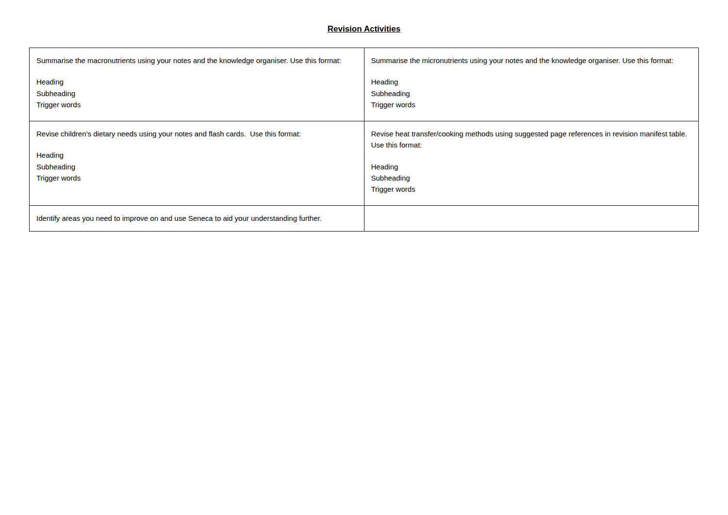Revision Activities
| Summarise the macronutrients using your notes and the knowledge organiser. Use this format: Heading Subheading Trigger words | Summarise the micronutrients using your notes and the knowledge organiser. Use this format: Heading Subheading Trigger words |
| Revise children’s dietary needs using your notes and flash cards. Use this format: Heading Subheading Trigger words | Revise heat transfer/cooking methods using suggested page references in revision manifest table. Use this format: Heading Subheading Trigger words |
| Identify areas you need to improve on and use Seneca to aid your understanding further. | |